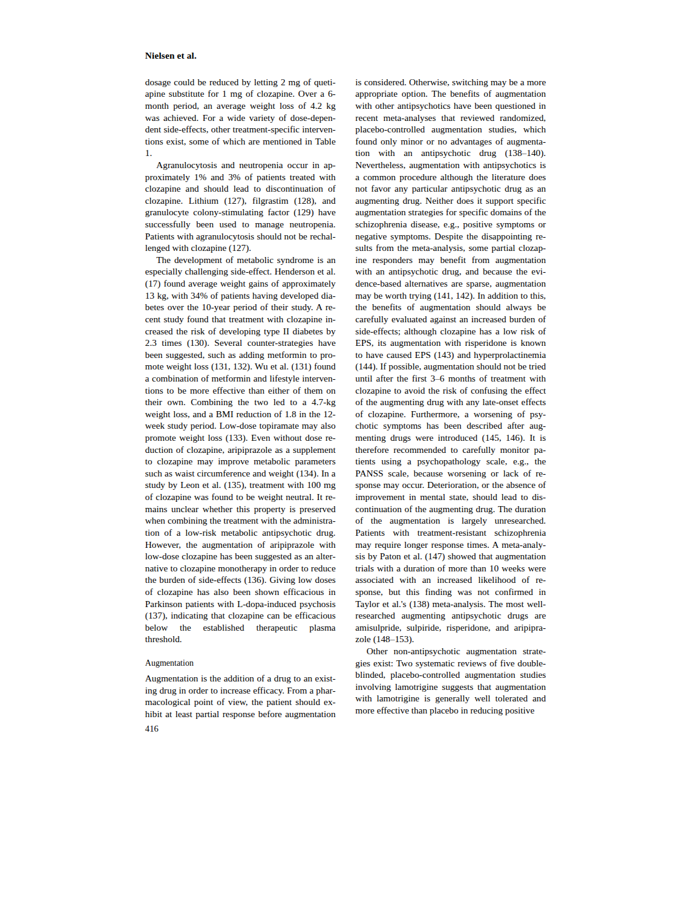Nielsen et al.
dosage could be reduced by letting 2 mg of quetiapine substitute for 1 mg of clozapine. Over a 6-month period, an average weight loss of 4.2 kg was achieved. For a wide variety of dose-dependent side-effects, other treatment-specific interventions exist, some of which are mentioned in Table 1.
Agranulocytosis and neutropenia occur in approximately 1% and 3% of patients treated with clozapine and should lead to discontinuation of clozapine. Lithium (127), filgrastim (128), and granulocyte colony-stimulating factor (129) have successfully been used to manage neutropenia. Patients with agranulocytosis should not be rechallenged with clozapine (127).
The development of metabolic syndrome is an especially challenging side-effect. Henderson et al. (17) found average weight gains of approximately 13 kg, with 34% of patients having developed diabetes over the 10-year period of their study. A recent study found that treatment with clozapine increased the risk of developing type II diabetes by 2.3 times (130). Several counter-strategies have been suggested, such as adding metformin to promote weight loss (131, 132). Wu et al. (131) found a combination of metformin and lifestyle interventions to be more effective than either of them on their own. Combining the two led to a 4.7-kg weight loss, and a BMI reduction of 1.8 in the 12-week study period. Low-dose topiramate may also promote weight loss (133). Even without dose reduction of clozapine, aripiprazole as a supplement to clozapine may improve metabolic parameters such as waist circumference and weight (134). In a study by Leon et al. (135), treatment with 100 mg of clozapine was found to be weight neutral. It remains unclear whether this property is preserved when combining the treatment with the administration of a low-risk metabolic antipsychotic drug. However, the augmentation of aripiprazole with low-dose clozapine has been suggested as an alternative to clozapine monotherapy in order to reduce the burden of side-effects (136). Giving low doses of clozapine has also been shown efficacious in Parkinson patients with L-dopa-induced psychosis (137), indicating that clozapine can be efficacious below the established therapeutic plasma threshold.
Augmentation
Augmentation is the addition of a drug to an existing drug in order to increase efficacy. From a pharmacological point of view, the patient should exhibit at least partial response before augmentation is considered. Otherwise, switching may be a more appropriate option. The benefits of augmentation with other antipsychotics have been questioned in recent meta-analyses that reviewed randomized, placebo-controlled augmentation studies, which found only minor or no advantages of augmentation with an antipsychotic drug (138–140). Nevertheless, augmentation with antipsychotics is a common procedure although the literature does not favor any particular antipsychotic drug as an augmenting drug. Neither does it support specific augmentation strategies for specific domains of the schizophrenia disease, e.g., positive symptoms or negative symptoms. Despite the disappointing results from the meta-analysis, some partial clozapine responders may benefit from augmentation with an antipsychotic drug, and because the evidence-based alternatives are sparse, augmentation may be worth trying (141, 142). In addition to this, the benefits of augmentation should always be carefully evaluated against an increased burden of side-effects; although clozapine has a low risk of EPS, its augmentation with risperidone is known to have caused EPS (143) and hyperprolactinemia (144). If possible, augmentation should not be tried until after the first 3–6 months of treatment with clozapine to avoid the risk of confusing the effect of the augmenting drug with any late-onset effects of clozapine. Furthermore, a worsening of psychotic symptoms has been described after augmenting drugs were introduced (145, 146). It is therefore recommended to carefully monitor patients using a psychopathology scale, e.g., the PANSS scale, because worsening or lack of response may occur. Deterioration, or the absence of improvement in mental state, should lead to discontinuation of the augmenting drug. The duration of the augmentation is largely unresearched. Patients with treatment-resistant schizophrenia may require longer response times. A meta-analysis by Paton et al. (147) showed that augmentation trials with a duration of more than 10 weeks were associated with an increased likelihood of response, but this finding was not confirmed in Taylor et al.'s (138) meta-analysis. The most well-researched augmenting antipsychotic drugs are amisulpride, sulpiride, risperidone, and aripiprazole (148–153).
Other non-antipsychotic augmentation strategies exist: Two systematic reviews of five double-blinded, placebo-controlled augmentation studies involving lamotrigine suggests that augmentation with lamotrigine is generally well tolerated and more effective than placebo in reducing positive
416